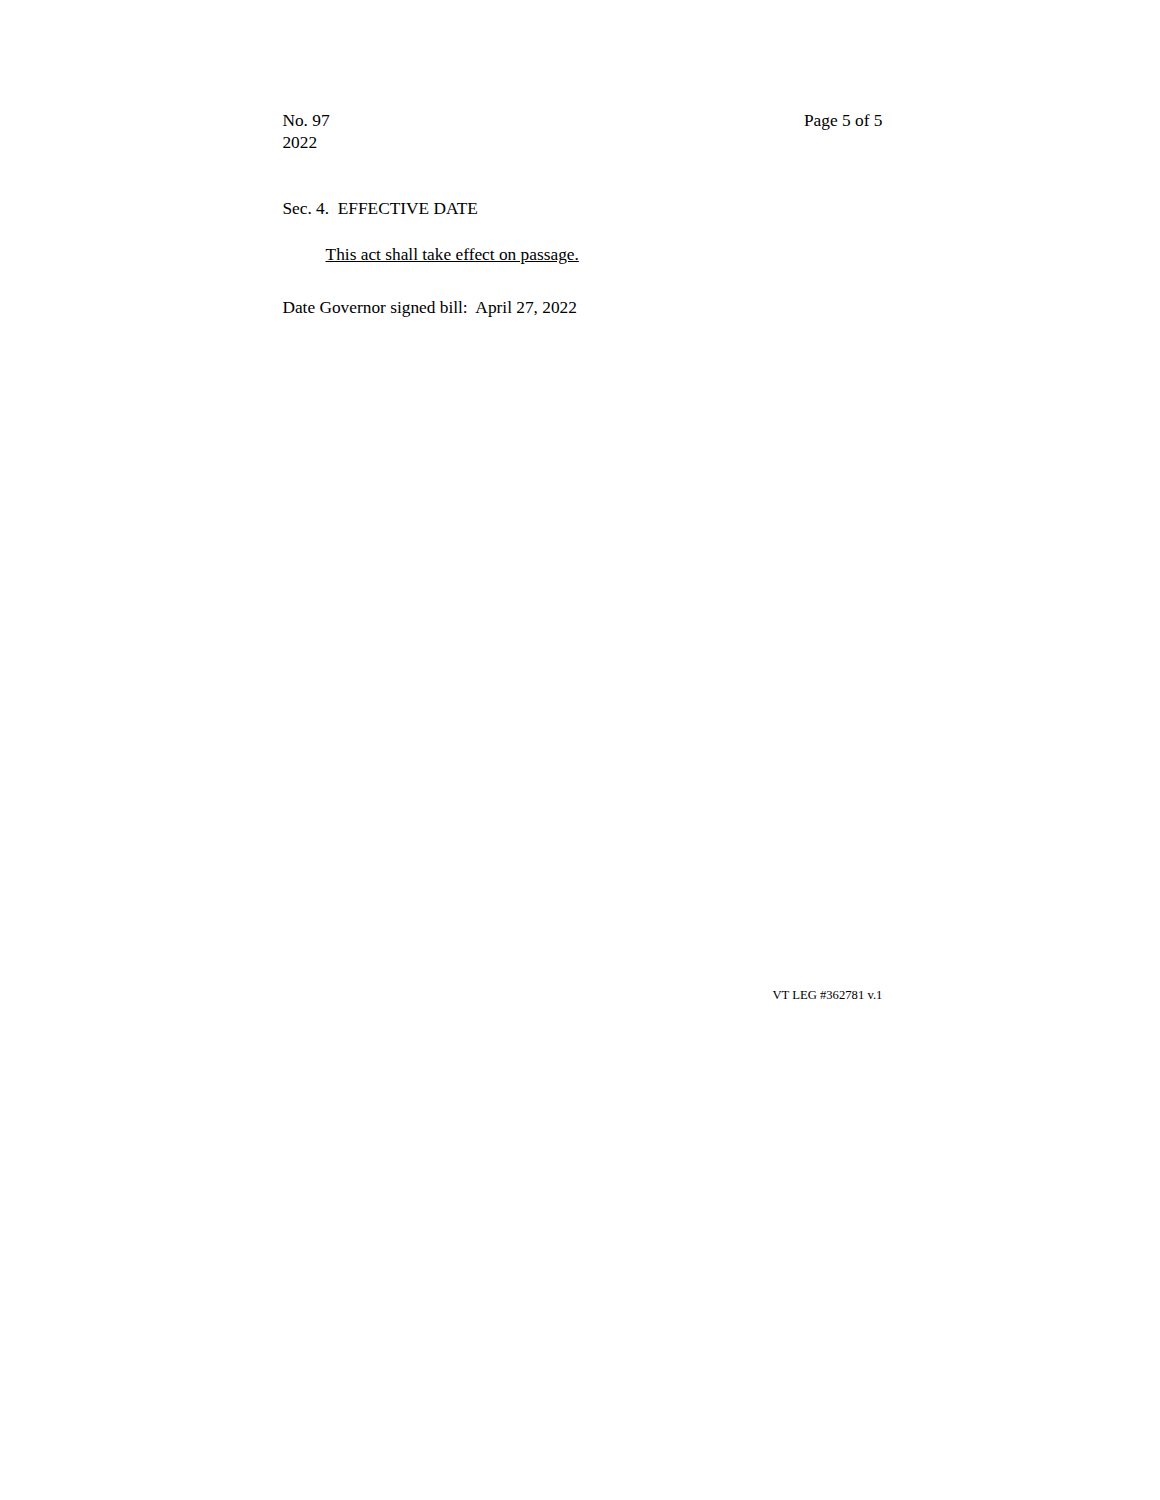No. 97
2022
Page 5 of 5
Sec. 4. EFFECTIVE DATE
This act shall take effect on passage.
Date Governor signed bill: April 27, 2022
VT LEG #362781 v.1